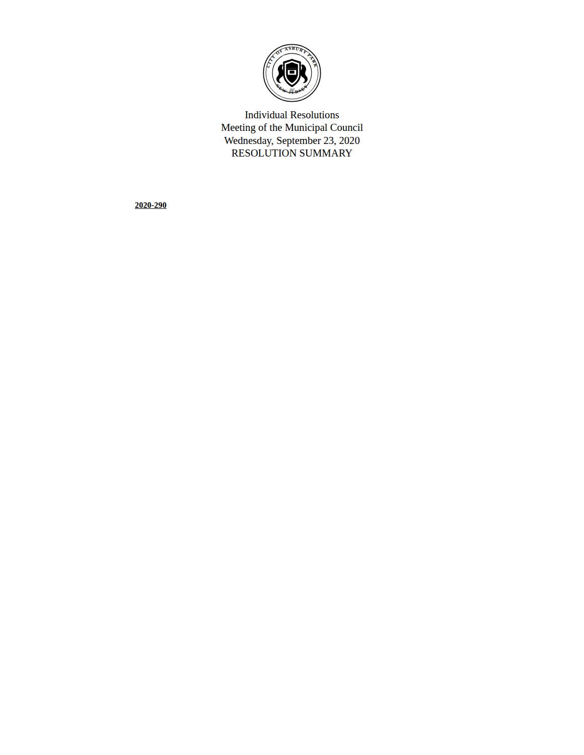CITY OF ASBURY PARK NEW JERSEY 1897
Individual Resolutions
Meeting of the Municipal Council
Wednesday, September 23, 2020
RESOLUTION SUMMARY
2020-290